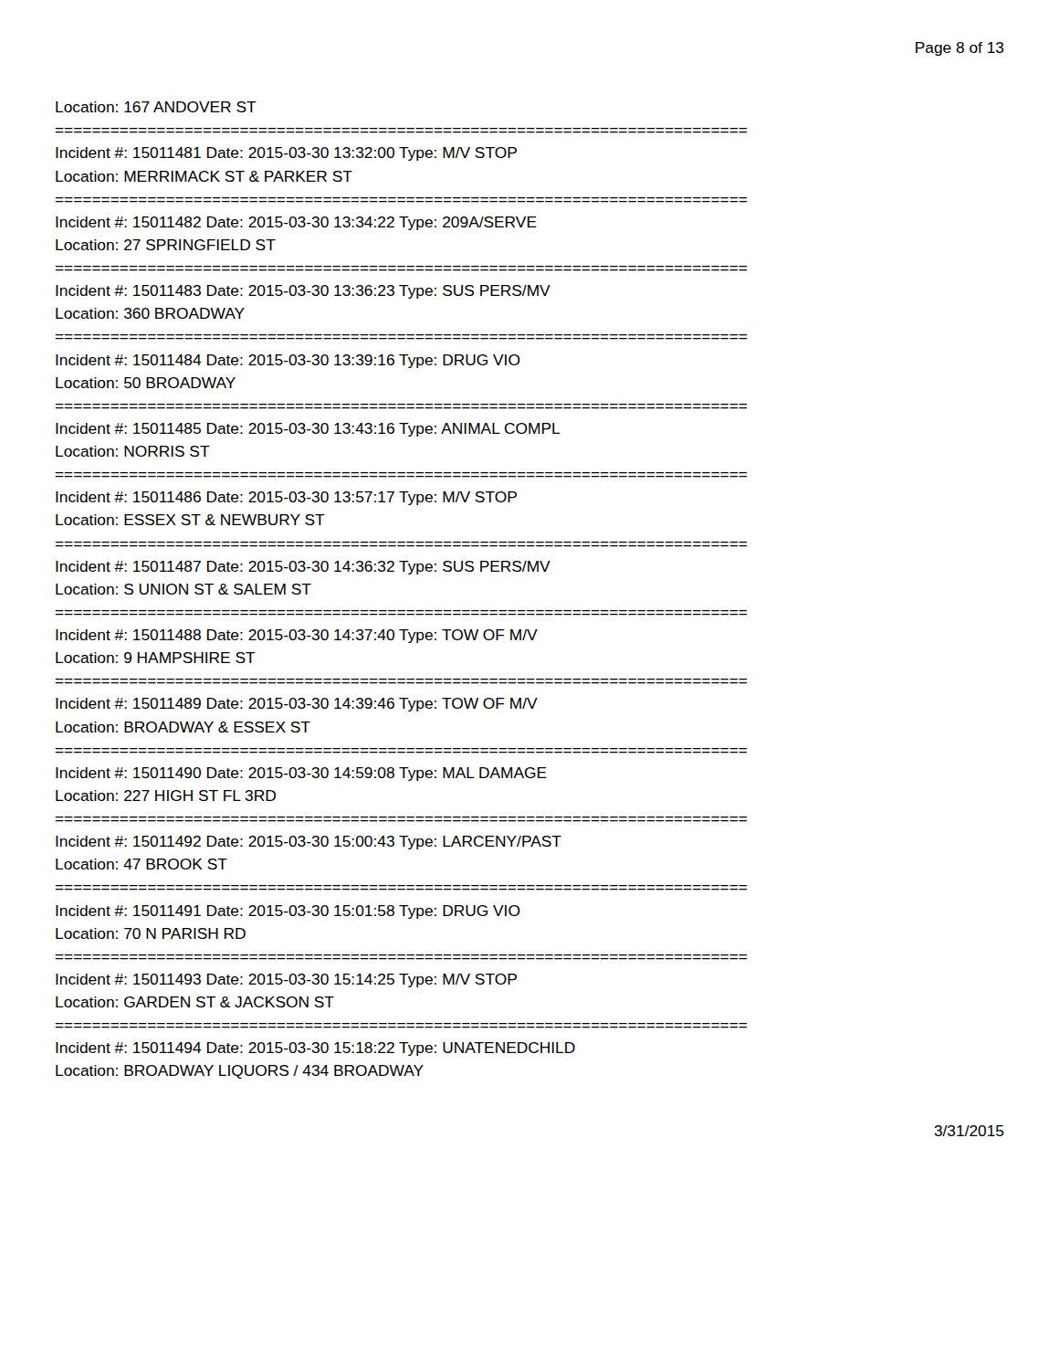Page 8 of 13
Location: 167 ANDOVER ST =========================================================================== Incident #: 15011481 Date: 2015-03-30 13:32:00 Type: M/V STOP Location: MERRIMACK ST & PARKER ST =========================================================================== Incident #: 15011482 Date: 2015-03-30 13:34:22 Type: 209A/SERVE Location: 27 SPRINGFIELD ST =========================================================================== Incident #: 15011483 Date: 2015-03-30 13:36:23 Type: SUS PERS/MV Location: 360 BROADWAY =========================================================================== Incident #: 15011484 Date: 2015-03-30 13:39:16 Type: DRUG VIO Location: 50 BROADWAY =========================================================================== Incident #: 15011485 Date: 2015-03-30 13:43:16 Type: ANIMAL COMPL Location: NORRIS ST =========================================================================== Incident #: 15011486 Date: 2015-03-30 13:57:17 Type: M/V STOP Location: ESSEX ST & NEWBURY ST =========================================================================== Incident #: 15011487 Date: 2015-03-30 14:36:32 Type: SUS PERS/MV Location: S UNION ST & SALEM ST =========================================================================== Incident #: 15011488 Date: 2015-03-30 14:37:40 Type: TOW OF M/V Location: 9 HAMPSHIRE ST =========================================================================== Incident #: 15011489 Date: 2015-03-30 14:39:46 Type: TOW OF M/V Location: BROADWAY & ESSEX ST =========================================================================== Incident #: 15011490 Date: 2015-03-30 14:59:08 Type: MAL DAMAGE Location: 227 HIGH ST FL 3RD =========================================================================== Incident #: 15011492 Date: 2015-03-30 15:00:43 Type: LARCENY/PAST Location: 47 BROOK ST =========================================================================== Incident #: 15011491 Date: 2015-03-30 15:01:58 Type: DRUG VIO Location: 70 N PARISH RD =========================================================================== Incident #: 15011493 Date: 2015-03-30 15:14:25 Type: M/V STOP Location: GARDEN ST & JACKSON ST =========================================================================== Incident #: 15011494 Date: 2015-03-30 15:18:22 Type: UNATENEDCHILD Location: BROADWAY LIQUORS / 434 BROADWAY
3/31/2015